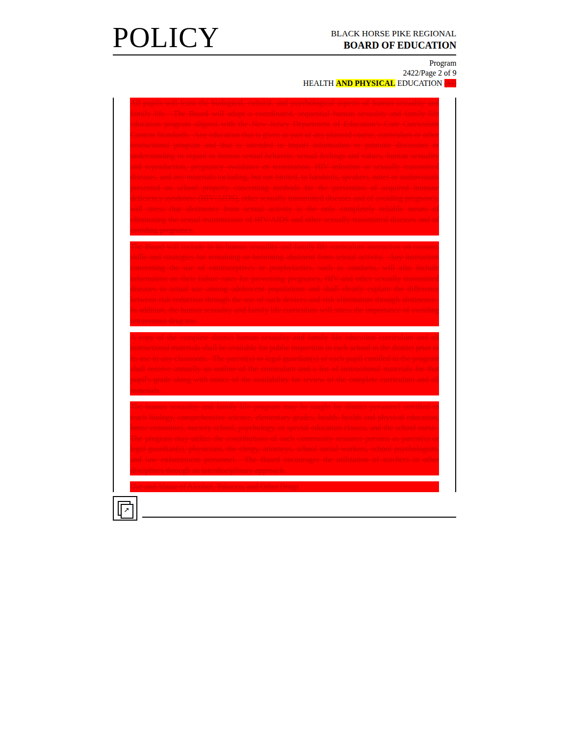POLICY
BLACK HORSE PIKE REGIONAL
BOARD OF EDUCATION
Program
2422/Page 2 of 9
HEALTH AND PHYSICAL EDUCATION (M)
All pupils will learn the biological, cultural, and psychological aspects of human sexuality and family life. The Board will adopt a coordinated, sequential human sexuality and family life education program aligned with the New Jersey Department of Education’s Core Curriculum Content Standards. Any education that is given as part of any planned course, curriculum or other instructional program and that is intended to impart information or promote discussion or understanding in regard to human sexual behavior, sexual feelings and values, human sexuality and reproduction, pregnancy avoidance or termination, HIV infection or sexually transmitted diseases, and any materials including, but not limited, to handouts, speakers, notes or audiovisuals presented on school property concerning methods for the prevention of acquired immune deficiency syndrome (HIV/AIDS), other sexually transmitted diseases and of avoiding pregnancy, will stress that abstinence from sexual activity is the only completely reliable means of eliminating the sexual transmission of HIV/AIDS and other sexually transmitted diseases and of avoiding pregnancy.
The Board will include in its human sexuality and family life curriculum instruction on reasons, skills and strategies for remaining or becoming abstinent from sexual activity. Any instruction concerning the use of contraceptives or prophylactics, such as condoms, will also include information on their failure rates for preventing pregnancy, HIV and other sexually transmitted diseases in actual use among adolescent populations and shall clearly explain the difference between risk reduction through the use of such devices and risk elimination through abstinence. In addition, the human sexuality and family life curriculum will stress the importance of avoiding intravenous drug use.
A copy of the complete district human sexuality and family life education curriculum and all instructional materials shall be available for public inspection in each school in the district prior to its use in any classroom. The parent(s) or legal guardian(s) of each pupil enrolled in the program shall receive annually an outline of the curriculum and a list of instructional materials for that pupil's grade along with notice of the availability for review of the complete curriculum and all materials.
The human sexuality and family life program may be taught by district personnel certified to teach biology, comprehensive science, elementary grades, health, health and physical education, home economics, nursery school, psychology, or special education classes, and the school nurse. The program may utilize the contributions of such community resource persons as parent(s) or legal guardian(s), physicians, the clergy, attorneys, school social workers, school psychologists, and law enforcement personnel. The Board encourages the utilization of teachers in other disciplines through an interdisciplinary approach.
Use and Abuse of Alcohol, Tobacco, and Other Drugs
↗